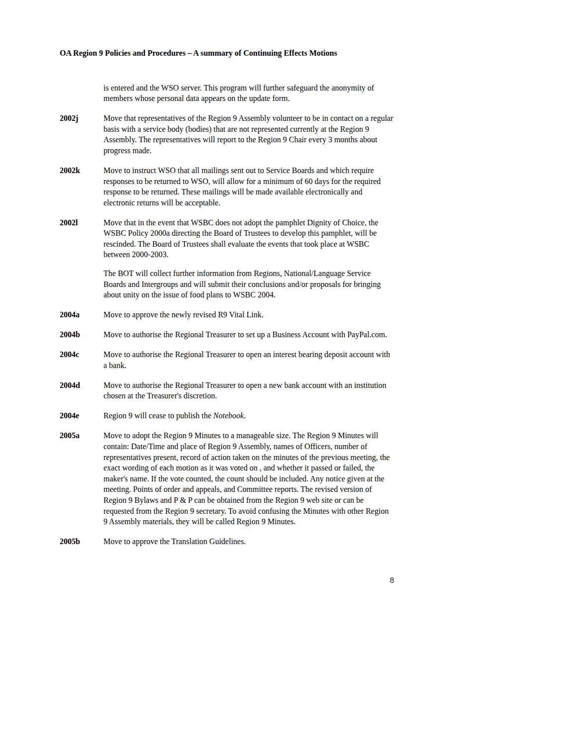OA Region 9 Policies and Procedures – A summary of Continuing Effects Motions
is entered and the WSO server. This program will further safeguard the anonymity of members whose personal data appears on the update form.
2002j
Move that representatives of the Region 9 Assembly volunteer to be in contact on a regular basis with a service body (bodies) that are not represented currently at the Region 9 Assembly. The representatives will report to the Region 9 Chair every 3 months about progress made.
2002k
Move to instruct WSO that all mailings sent out to Service Boards and which require responses to be returned to WSO, will allow for a minimum of 60 days for the required response to be returned. These mailings will be made available electronically and electronic returns will be acceptable.
2002l
Move that in the event that WSBC does not adopt the pamphlet Dignity of Choice, the WSBC Policy 2000a directing the Board of Trustees to develop this pamphlet, will be rescinded. The Board of Trustees shall evaluate the events that took place at WSBC between 2000-2003.
The BOT will collect further information from Regions, National/Language Service Boards and Intergroups and will submit their conclusions and/or proposals for bringing about unity on the issue of food plans to WSBC 2004.
2004a
Move to approve the newly revised R9 Vital Link.
2004b
Move to authorise the Regional Treasurer to set up a Business Account with PayPal.com.
2004c
Move to authorise the Regional Treasurer to open an interest bearing deposit account with a bank.
2004d
Move to authorise the Regional Treasurer to open a new bank account with an institution chosen at the Treasurer's discretion.
2004e
Region 9 will cease to publish the Notebook.
2005a
Move to adopt the Region 9 Minutes to a manageable size. The Region 9 Minutes will contain: Date/Time and place of Region 9 Assembly, names of Officers, number of representatives present, record of action taken on the minutes of the previous meeting, the exact wording of each motion as it was voted on , and whether it passed or failed, the maker's name. If the vote counted, the count should be included. Any notice given at the meeting. Points of order and appeals, and Committee reports. The revised version of Region 9 Bylaws and P & P can be obtained from the Region 9 web site or can be requested from the Region 9 secretary. To avoid confusing the Minutes with other Region 9 Assembly materials, they will be called Region 9 Minutes.
2005b
Move to approve the Translation Guidelines.
8